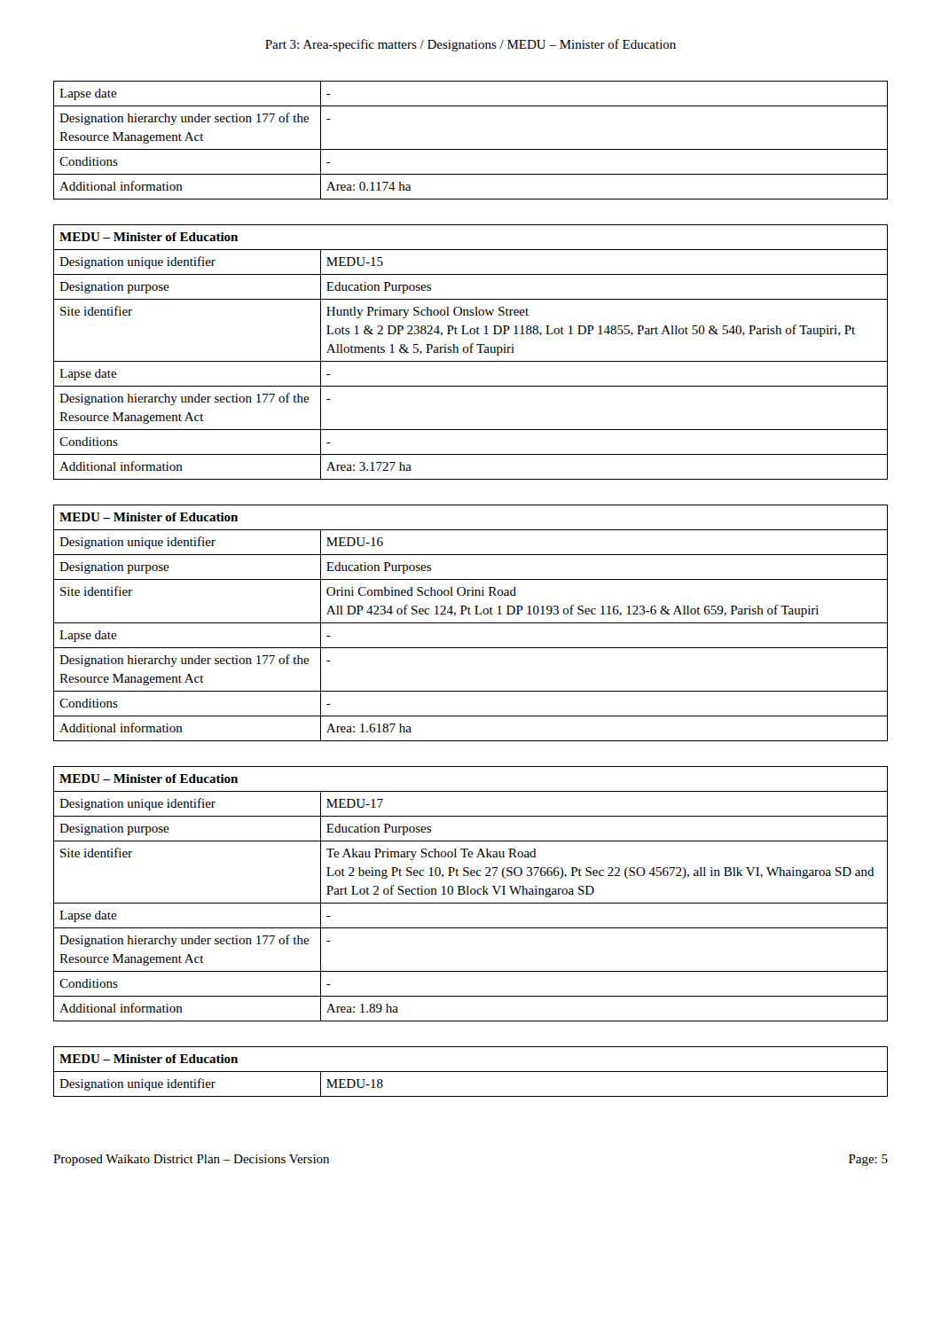Part 3: Area-specific matters / Designations / MEDU – Minister of Education
| Lapse date | - |
| Designation hierarchy under section 177 of the Resource Management Act | - |
| Conditions | - |
| Additional information | Area: 0.1174 ha |
| MEDU – Minister of Education |
| Designation unique identifier | MEDU-15 |
| Designation purpose | Education Purposes |
| Site identifier | Huntly Primary School Onslow Street Lots 1 & 2 DP 23824, Pt Lot 1 DP 1188, Lot 1 DP 14855, Part Allot 50 & 540, Parish of Taupiri, Pt Allotments 1 & 5, Parish of Taupiri |
| Lapse date | - |
| Designation hierarchy under section 177 of the Resource Management Act | - |
| Conditions | - |
| Additional information | Area: 3.1727 ha |
| MEDU – Minister of Education |
| Designation unique identifier | MEDU-16 |
| Designation purpose | Education Purposes |
| Site identifier | Orini Combined School Orini Road All DP 4234 of Sec 124, Pt Lot 1 DP 10193 of Sec 116, 123-6 & Allot 659, Parish of Taupiri |
| Lapse date | - |
| Designation hierarchy under section 177 of the Resource Management Act | - |
| Conditions | - |
| Additional information | Area: 1.6187 ha |
| MEDU – Minister of Education |
| Designation unique identifier | MEDU-17 |
| Designation purpose | Education Purposes |
| Site identifier | Te Akau Primary School Te Akau Road Lot 2 being Pt Sec 10, Pt Sec 27 (SO 37666), Pt Sec 22 (SO 45672), all in Blk VI, Whaingaroa SD and Part Lot 2 of Section 10 Block VI Whaingaroa SD |
| Lapse date | - |
| Designation hierarchy under section 177 of the Resource Management Act | - |
| Conditions | - |
| Additional information | Area: 1.89 ha |
| MEDU – Minister of Education |
| Designation unique identifier | MEDU-18 |
Proposed Waikato District Plan – Decisions Version Page: 5